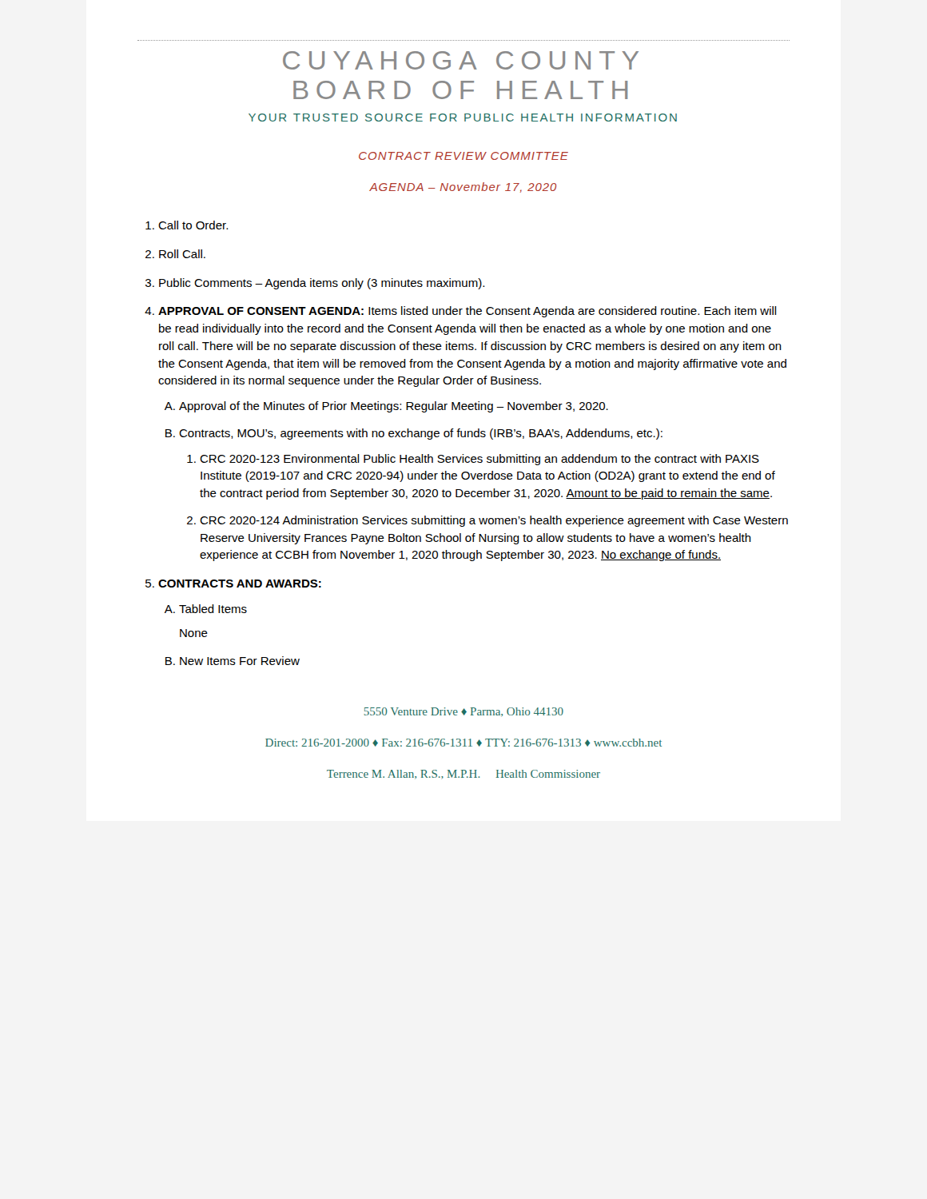CUYAHOGA COUNTY
BOARD OF HEALTH
YOUR TRUSTED SOURCE FOR PUBLIC HEALTH INFORMATION
CONTRACT REVIEW COMMITTEE
AGENDA – November 17, 2020
Call to Order.
Roll Call.
Public Comments – Agenda items only (3 minutes maximum).
APPROVAL OF CONSENT AGENDA: Items listed under the Consent Agenda are considered routine. Each item will be read individually into the record and the Consent Agenda will then be enacted as a whole by one motion and one roll call. There will be no separate discussion of these items. If discussion by CRC members is desired on any item on the Consent Agenda, that item will be removed from the Consent Agenda by a motion and majority affirmative vote and considered in its normal sequence under the Regular Order of Business.
Approval of the Minutes of Prior Meetings: Regular Meeting – November 3, 2020.
Contracts, MOU’s, agreements with no exchange of funds (IRB’s, BAA’s, Addendums, etc.):
CRC 2020-123 Environmental Public Health Services submitting an addendum to the contract with PAXIS Institute (2019-107 and CRC 2020-94) under the Overdose Data to Action (OD2A) grant to extend the end of the contract period from September 30, 2020 to December 31, 2020. Amount to be paid to remain the same.
CRC 2020-124 Administration Services submitting a women’s health experience agreement with Case Western Reserve University Frances Payne Bolton School of Nursing to allow students to have a women’s health experience at CCBH from November 1, 2020 through September 30, 2023. No exchange of funds.
CONTRACTS AND AWARDS:
Tabled Items
None
New Items For Review
5550 Venture Drive ♦ Parma, Ohio 44130
Direct: 216-201-2000 ♦ Fax: 216-676-1311 ♦ TTY: 216-676-1313 ♦ www.ccbh.net
Terrence M. Allan, R.S., M.P.H. Health Commissioner